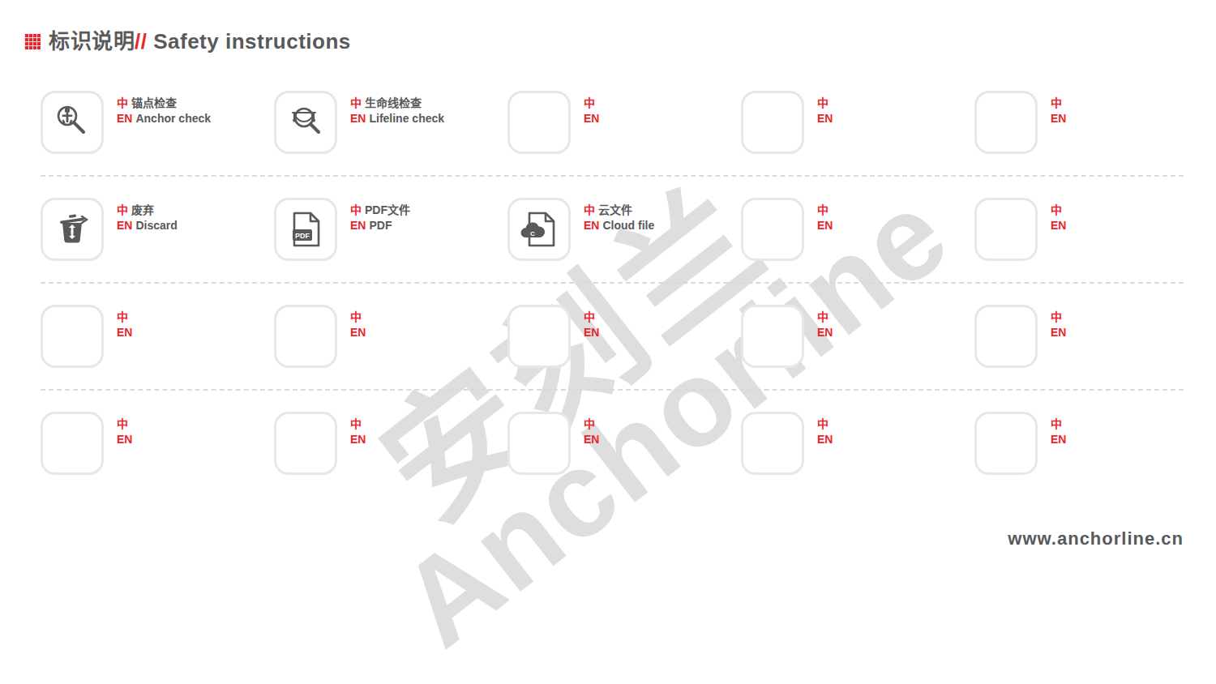标识说明// Safety instructions
安刻兰 Anchorline
中锚点检查
EN Anchor check
中生命线检查
EN Lifeline check
中
EN
中
EN
中
EN
中废弃
EN Discard
PDF
中PDF文件
EN PDF
C
中云文件
EN Cloud file
中
EN
中
EN
中
EN
中
EN
中
EN
中
EN
中
EN
中
EN
中
EN
中
EN
中
EN
中
EN
www.anchorline.cn